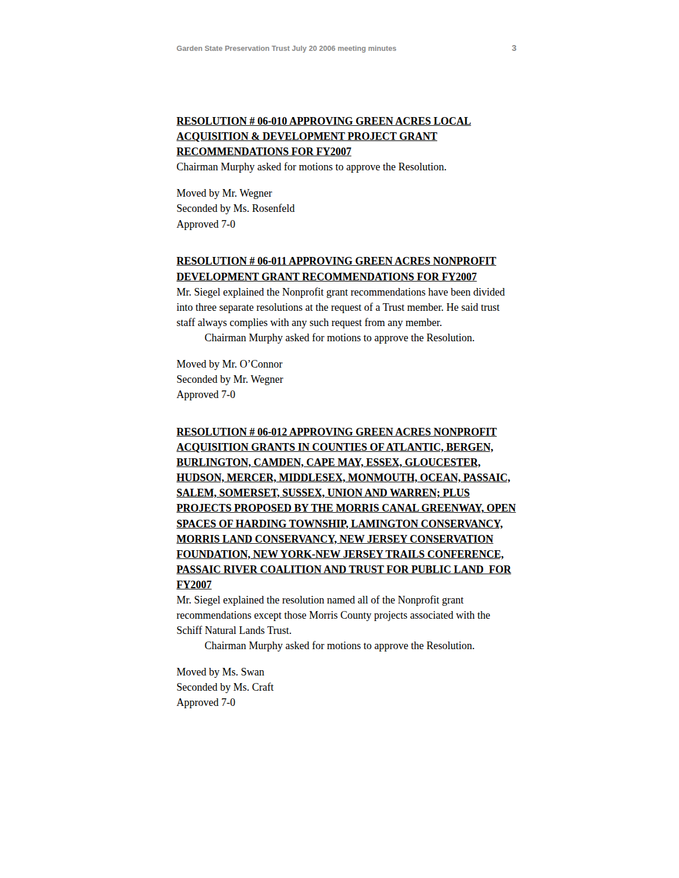Garden State Preservation Trust July 20 2006 meeting minutes 3
RESOLUTION # 06-010 APPROVING GREEN ACRES LOCAL ACQUISITION & DEVELOPMENT PROJECT GRANT RECOMMENDATIONS FOR FY2007
Chairman Murphy asked for motions to approve the Resolution.
Moved by Mr. Wegner
Seconded by Ms. Rosenfeld
Approved 7-0
RESOLUTION # 06-011 APPROVING GREEN ACRES NONPROFIT DEVELOPMENT GRANT RECOMMENDATIONS FOR FY2007
Mr. Siegel explained the Nonprofit grant recommendations have been divided into three separate resolutions at the request of a Trust member. He said trust staff always complies with any such request from any member.
Chairman Murphy asked for motions to approve the Resolution.
Moved by Mr. O’Connor
Seconded by Mr. Wegner
Approved 7-0
RESOLUTION # 06-012 APPROVING GREEN ACRES NONPROFIT ACQUISITION GRANTS IN COUNTIES OF ATLANTIC, BERGEN, BURLINGTON, CAMDEN, CAPE MAY, ESSEX, GLOUCESTER, HUDSON, MERCER, MIDDLESEX, MONMOUTH, OCEAN, PASSAIC, SALEM, SOMERSET, SUSSEX, UNION AND WARREN; PLUS PROJECTS PROPOSED BY THE MORRIS CANAL GREENWAY, OPEN SPACES OF HARDING TOWNSHIP, LAMINGTON CONSERVANCY, MORRIS LAND CONSERVANCY, NEW JERSEY CONSERVATION FOUNDATION, NEW YORK-NEW JERSEY TRAILS CONFERENCE, PASSAIC RIVER COALITION AND TRUST FOR PUBLIC LAND FOR FY2007
Mr. Siegel explained the resolution named all of the Nonprofit grant recommendations except those Morris County projects associated with the Schiff Natural Lands Trust.
Chairman Murphy asked for motions to approve the Resolution.
Moved by Ms. Swan
Seconded by Ms. Craft
Approved 7-0